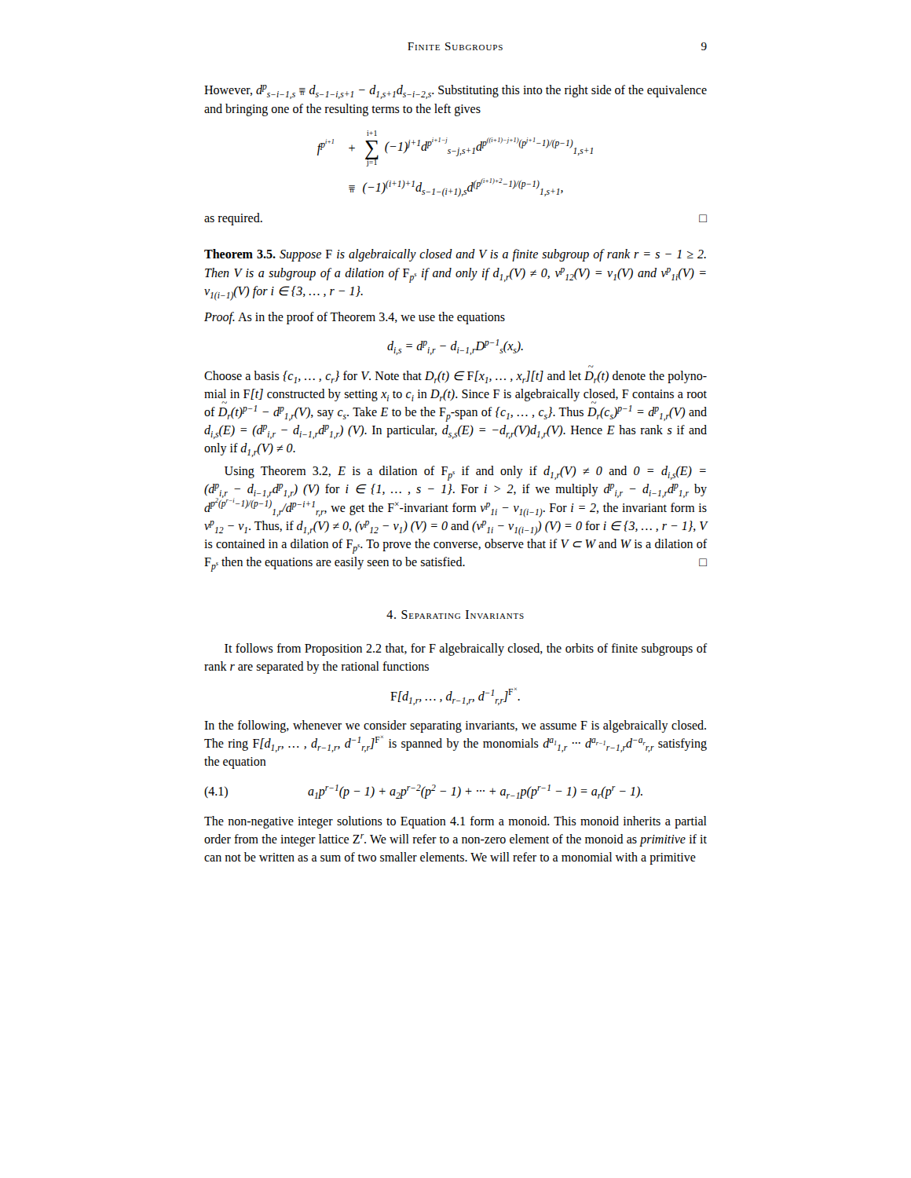Finite Subgroups 9
However, dps−i−1,s ≡n ds−1−i,s+1 − d1,s+1ds−i−2,s. Substituting this into the right side of the equivalence and bringing one of the resulting terms to the left gives
| f p i+1 | + | i+1 ∑ j=1 (−1) j+1 d p i+1−j s−j,s+1 d p ((i+1)−j+1) (p j+1 −1)/(p−1) 1,s+1 |
| | ≡ n | (−1) (i+1)+1 d s−1−(i+1),s d (p (i+1)+2 −1)/(p−1) 1,s+1 , |
as required. □
Theorem 3.5. Suppose F is algebraically closed and V is a finite subgroup of rank r = s − 1 ≥ 2. Then V is a subgroup of a dilation of Fps if and only if d1,r(V) ≠ 0, vp12(V) = v1(V) and vp1i(V) = v1(i−1)(V) for i ∈ {3, … , r − 1}.
Proof. As in the proof of Theorem 3.4, we use the equations
di,s = dpi,r − di−1,rDp−1s(xs).
Choose a basis {c1, … , cr} for V. Note that Dr(t) ∈ F[x1, … , xr][t] and let ~Dr(t) denote the polynomial in F[t] constructed by setting xi to ci in Dr(t). Since F is algebraically closed, F contains a root of ~Dr(t)p−1 − dp1,r(V), say cs. Take E to be the Fp-span of {c1, … , cs}. Thus ~Dr(cs)p−1 = dp1,r(V) and di,s(E) = (dpi,r − di−1,rdp1,r) (V). In particular, ds,s(E) = −dr,r(V)d1,r(V). Hence E has rank s if and only if d1,r(V) ≠ 0.
Using Theorem 3.2, E is a dilation of Fps if and only if d1,r(V) ≠ 0 and 0 = di,s(E) = (dpi,r − di−1,rdp1,r) (V) for i ∈ {1, … , s − 1}. For i > 2, if we multiply dpi,r − di−1,rdp1,r by dp2(pr−i−1)/(p−1)1,r/dp−i+1r,r, we get the F×-invariant form vp1i − v1(i−1). For i = 2, the invariant form is vp12 − v1. Thus, if d1,r(V) ≠ 0, (vp12 − v1) (V) = 0 and (vp1i − v1(i−1)) (V) = 0 for i ∈ {3, … , r − 1}, V is contained in a dilation of Fps. To prove the converse, observe that if V ⊂ W and W is a dilation of Fps then the equations are easily seen to be satisfied. □
4. Separating Invariants
It follows from Proposition 2.2 that, for F algebraically closed, the orbits of finite subgroups of rank r are separated by the rational functions
F[d1,r, … , dr−1,r, d−1r,r]F×.
In the following, whenever we consider separating invariants, we assume F is algebraically closed. The ring F[d1,r, … , dr−1,r, d−1r,r]F× is spanned by the monomials da11,r ··· dar−1r−1,rd−arr,r satisfying the equation
(4.1) a1pr−1(p − 1) + a2pr−2(p2 − 1) + ··· + ar−1p(pr−1 − 1) = ar(pr − 1).
The non-negative integer solutions to Equation 4.1 form a monoid. This monoid inherits a partial order from the integer lattice Zr. We will refer to a non-zero element of the monoid as primitive if it can not be written as a sum of two smaller elements. We will refer to a monomial with a primitive